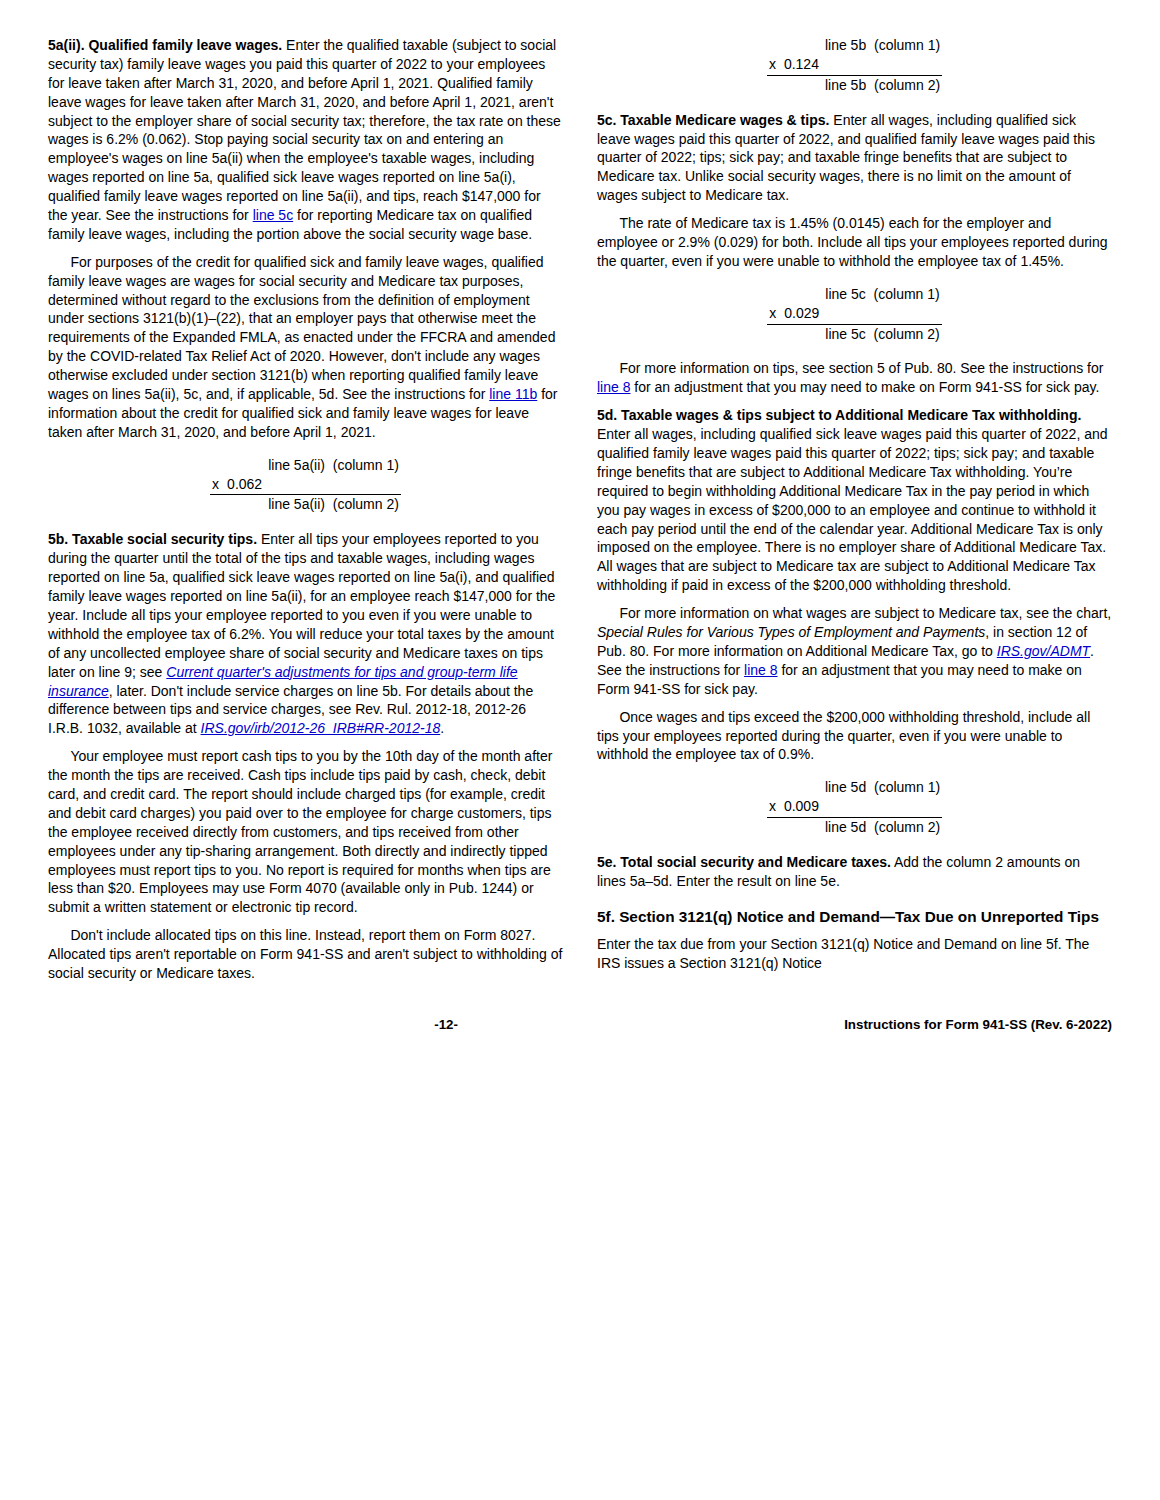5a(ii). Qualified family leave wages. Enter the qualified taxable (subject to social security tax) family leave wages you paid this quarter of 2022 to your employees for leave taken after March 31, 2020, and before April 1, 2021. Qualified family leave wages for leave taken after March 31, 2020, and before April 1, 2021, aren't subject to the employer share of social security tax; therefore, the tax rate on these wages is 6.2% (0.062). Stop paying social security tax on and entering an employee's wages on line 5a(ii) when the employee's taxable wages, including wages reported on line 5a, qualified sick leave wages reported on line 5a(i), qualified family leave wages reported on line 5a(ii), and tips, reach $147,000 for the year. See the instructions for line 5c for reporting Medicare tax on qualified family leave wages, including the portion above the social security wage base.
For purposes of the credit for qualified sick and family leave wages, qualified family leave wages are wages for social security and Medicare tax purposes, determined without regard to the exclusions from the definition of employment under sections 3121(b)(1)–(22), that an employer pays that otherwise meet the requirements of the Expanded FMLA, as enacted under the FFCRA and amended by the COVID-related Tax Relief Act of 2020. However, don't include any wages otherwise excluded under section 3121(b) when reporting qualified family leave wages on lines 5a(ii), 5c, and, if applicable, 5d. See the instructions for line 11b for information about the credit for qualified sick and family leave wages for leave taken after March 31, 2020, and before April 1, 2021.
| | | line 5a(ii) (column 1) |
| x | 0.062 | |
| | | line 5a(ii) (column 2) |
5b. Taxable social security tips. Enter all tips your employees reported to you during the quarter until the total of the tips and taxable wages, including wages reported on line 5a, qualified sick leave wages reported on line 5a(i), and qualified family leave wages reported on line 5a(ii), for an employee reach $147,000 for the year. Include all tips your employee reported to you even if you were unable to withhold the employee tax of 6.2%. You will reduce your total taxes by the amount of any uncollected employee share of social security and Medicare taxes on tips later on line 9; see Current quarter's adjustments for tips and group-term life insurance, later. Don't include service charges on line 5b. For details about the difference between tips and service charges, see Rev. Rul. 2012-18, 2012-26 I.R.B. 1032, available at IRS.gov/irb/2012-26_IRB#RR-2012-18.
Your employee must report cash tips to you by the 10th day of the month after the month the tips are received. Cash tips include tips paid by cash, check, debit card, and credit card. The report should include charged tips (for example, credit and debit card charges) you paid over to the employee for charge customers, tips the employee received directly from customers, and tips received from other employees under any tip-sharing arrangement. Both directly and indirectly tipped employees must report tips to you. No report is required for months when tips are less than $20. Employees may use Form 4070 (available only in Pub. 1244) or submit a written statement or electronic tip record.
Don't include allocated tips on this line. Instead, report them on Form 8027. Allocated tips aren't reportable on Form 941-SS and aren't subject to withholding of social security or Medicare taxes.
| | | line 5b (column 1) |
| x | 0.124 | |
| | | line 5b (column 2) |
5c. Taxable Medicare wages & tips. Enter all wages, including qualified sick leave wages paid this quarter of 2022, and qualified family leave wages paid this quarter of 2022; tips; sick pay; and taxable fringe benefits that are subject to Medicare tax. Unlike social security wages, there is no limit on the amount of wages subject to Medicare tax.
The rate of Medicare tax is 1.45% (0.0145) each for the employer and employee or 2.9% (0.029) for both. Include all tips your employees reported during the quarter, even if you were unable to withhold the employee tax of 1.45%.
| | | line 5c (column 1) |
| x | 0.029 | |
| | | line 5c (column 2) |
For more information on tips, see section 5 of Pub. 80. See the instructions for line 8 for an adjustment that you may need to make on Form 941-SS for sick pay.
5d. Taxable wages & tips subject to Additional Medicare Tax withholding. Enter all wages, including qualified sick leave wages paid this quarter of 2022, and qualified family leave wages paid this quarter of 2022; tips; sick pay; and taxable fringe benefits that are subject to Additional Medicare Tax withholding. You’re required to begin withholding Additional Medicare Tax in the pay period in which you pay wages in excess of $200,000 to an employee and continue to withhold it each pay period until the end of the calendar year. Additional Medicare Tax is only imposed on the employee. There is no employer share of Additional Medicare Tax. All wages that are subject to Medicare tax are subject to Additional Medicare Tax withholding if paid in excess of the $200,000 withholding threshold.
For more information on what wages are subject to Medicare tax, see the chart, Special Rules for Various Types of Employment and Payments, in section 12 of Pub. 80. For more information on Additional Medicare Tax, go to IRS.gov/ADMT. See the instructions for line 8 for an adjustment that you may need to make on Form 941-SS for sick pay.
Once wages and tips exceed the $200,000 withholding threshold, include all tips your employees reported during the quarter, even if you were unable to withhold the employee tax of 0.9%.
| | | line 5d (column 1) |
| x | 0.009 | |
| | | line 5d (column 2) |
5e. Total social security and Medicare taxes. Add the column 2 amounts on lines 5a–5d. Enter the result on line 5e.
5f. Section 3121(q) Notice and Demand—Tax Due on Unreported Tips
Enter the tax due from your Section 3121(q) Notice and Demand on line 5f. The IRS issues a Section 3121(q) Notice
-12- Instructions for Form 941-SS (Rev. 6-2022)